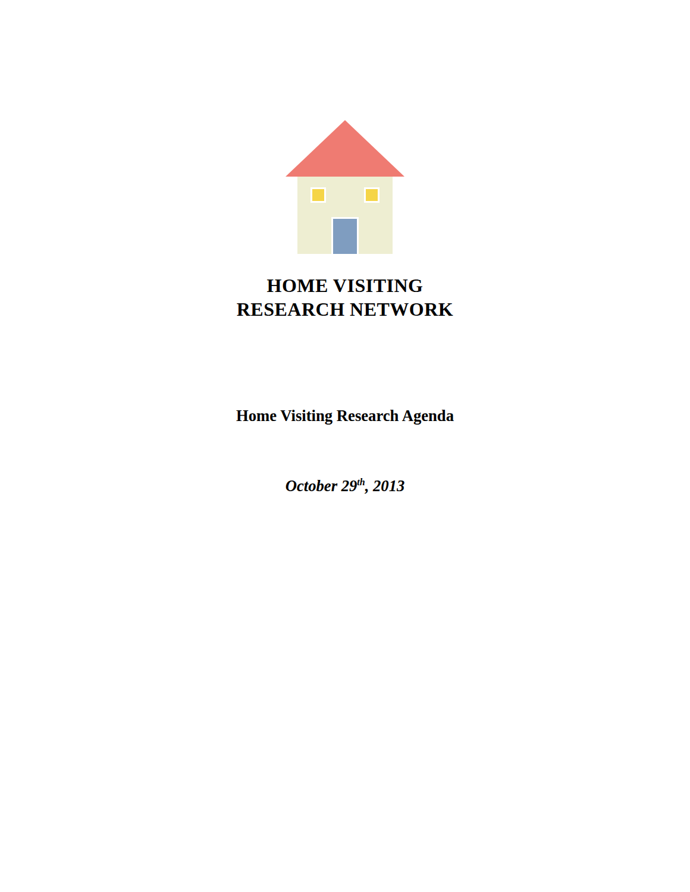HOME VISITING
RESEARCH NETWORK
Home Visiting Research Agenda
October 29th, 2013